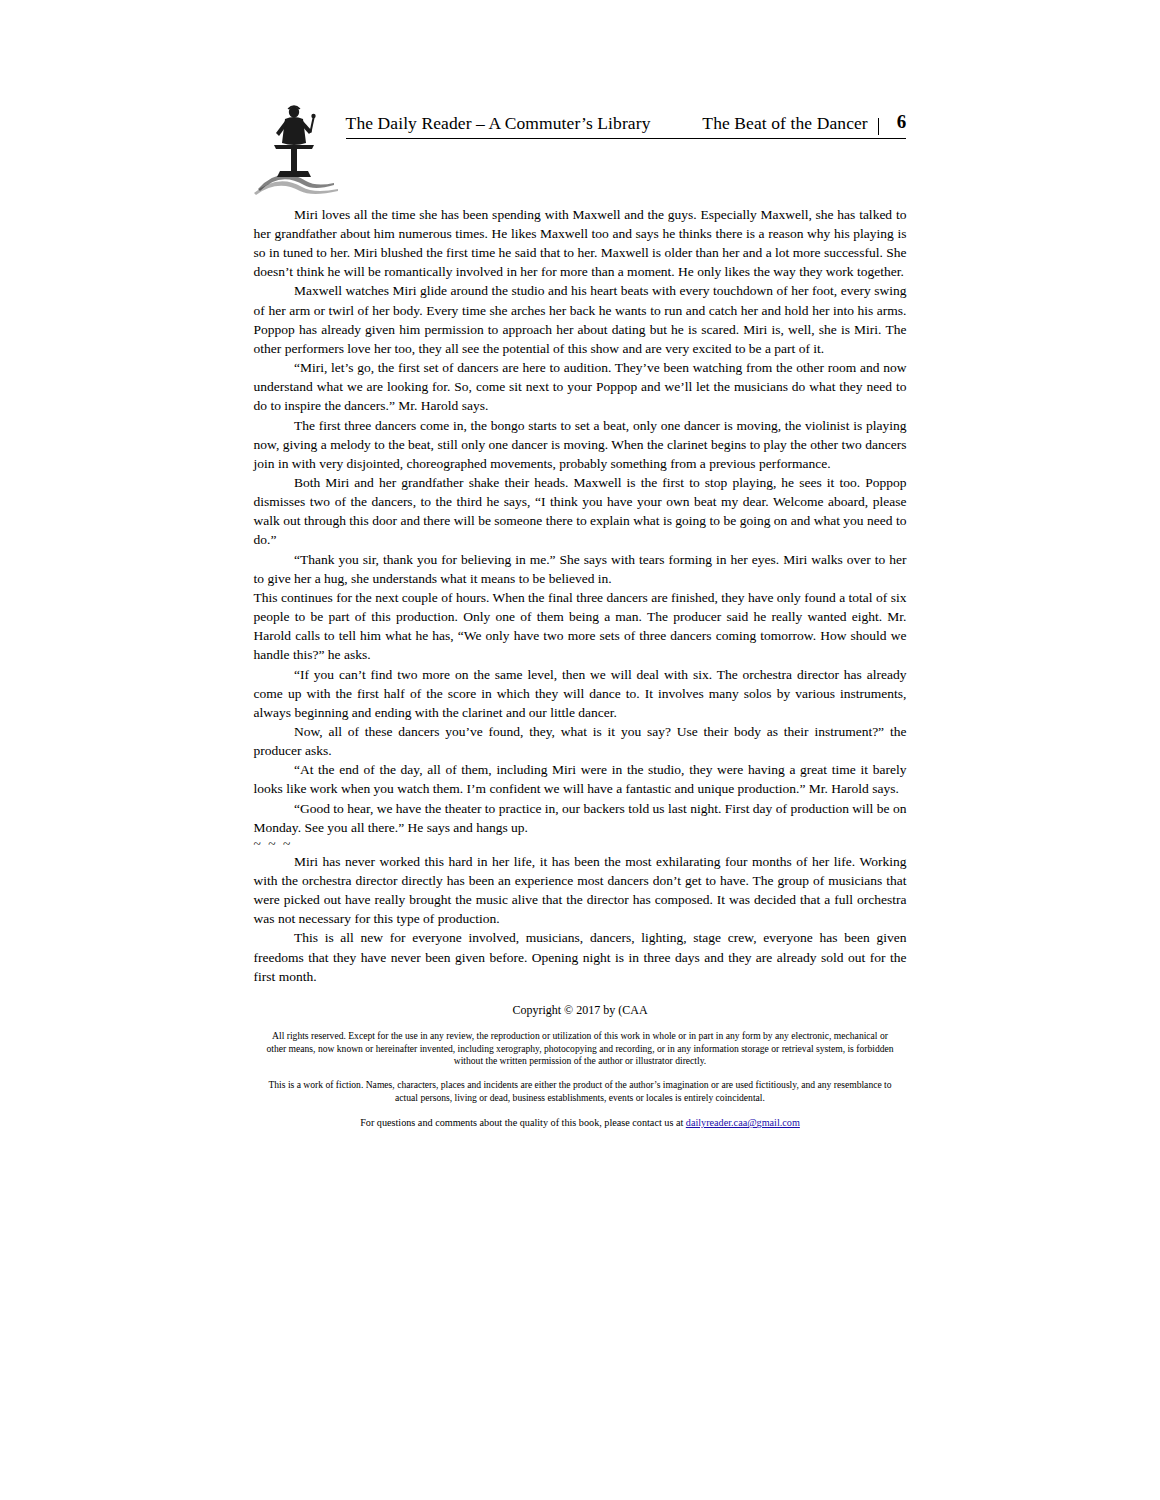The Daily Reader – A Commuter’s Library The Beat of the Dancer 6
Miri loves all the time she has been spending with Maxwell and the guys. Especially Maxwell, she has talked to her grandfather about him numerous times. He likes Maxwell too and says he thinks there is a reason why his playing is so in tuned to her. Miri blushed the first time he said that to her. Maxwell is older than her and a lot more successful. She doesn’t think he will be romantically involved in her for more than a moment. He only likes the way they work together.
Maxwell watches Miri glide around the studio and his heart beats with every touchdown of her foot, every swing of her arm or twirl of her body. Every time she arches her back he wants to run and catch her and hold her into his arms. Poppop has already given him permission to approach her about dating but he is scared. Miri is, well, she is Miri. The other performers love her too, they all see the potential of this show and are very excited to be a part of it.
“Miri, let’s go, the first set of dancers are here to audition. They’ve been watching from the other room and now understand what we are looking for. So, come sit next to your Poppop and we’ll let the musicians do what they need to do to inspire the dancers.” Mr. Harold says.
The first three dancers come in, the bongo starts to set a beat, only one dancer is moving, the violinist is playing now, giving a melody to the beat, still only one dancer is moving. When the clarinet begins to play the other two dancers join in with very disjointed, choreographed movements, probably something from a previous performance.
Both Miri and her grandfather shake their heads. Maxwell is the first to stop playing, he sees it too. Poppop dismisses two of the dancers, to the third he says, “I think you have your own beat my dear. Welcome aboard, please walk out through this door and there will be someone there to explain what is going to be going on and what you need to do.”
“Thank you sir, thank you for believing in me.” She says with tears forming in her eyes. Miri walks over to her to give her a hug, she understands what it means to be believed in.
This continues for the next couple of hours. When the final three dancers are finished, they have only found a total of six people to be part of this production. Only one of them being a man. The producer said he really wanted eight. Mr. Harold calls to tell him what he has, “We only have two more sets of three dancers coming tomorrow. How should we handle this?” he asks.
“If you can’t find two more on the same level, then we will deal with six. The orchestra director has already come up with the first half of the score in which they will dance to. It involves many solos by various instruments, always beginning and ending with the clarinet and our little dancer.
Now, all of these dancers you’ve found, they, what is it you say? Use their body as their instrument?” the producer asks.
“At the end of the day, all of them, including Miri were in the studio, they were having a great time it barely looks like work when you watch them. I’m confident we will have a fantastic and unique production.” Mr. Harold says.
“Good to hear, we have the theater to practice in, our backers told us last night. First day of production will be on Monday. See you all there.” He says and hangs up.
~ ~ ~
Miri has never worked this hard in her life, it has been the most exhilarating four months of her life. Working with the orchestra director directly has been an experience most dancers don’t get to have. The group of musicians that were picked out have really brought the music alive that the director has composed. It was decided that a full orchestra was not necessary for this type of production.
This is all new for everyone involved, musicians, dancers, lighting, stage crew, everyone has been given freedoms that they have never been given before. Opening night is in three days and they are already sold out for the first month.
Copyright © 2017 by (CAA
All rights reserved. Except for the use in any review, the reproduction or utilization of this work in whole or in part in any form by any electronic, mechanical or other means, now known or hereinafter invented, including xerography, photocopying and recording, or in any information storage or retrieval system, is forbidden without the written permission of the author or illustrator directly.
This is a work of fiction. Names, characters, places and incidents are either the product of the author’s imagination or are used fictitiously, and any resemblance to actual persons, living or dead, business establishments, events or locales is entirely coincidental.
For questions and comments about the quality of this book, please contact us at dailyreader.caa@gmail.com